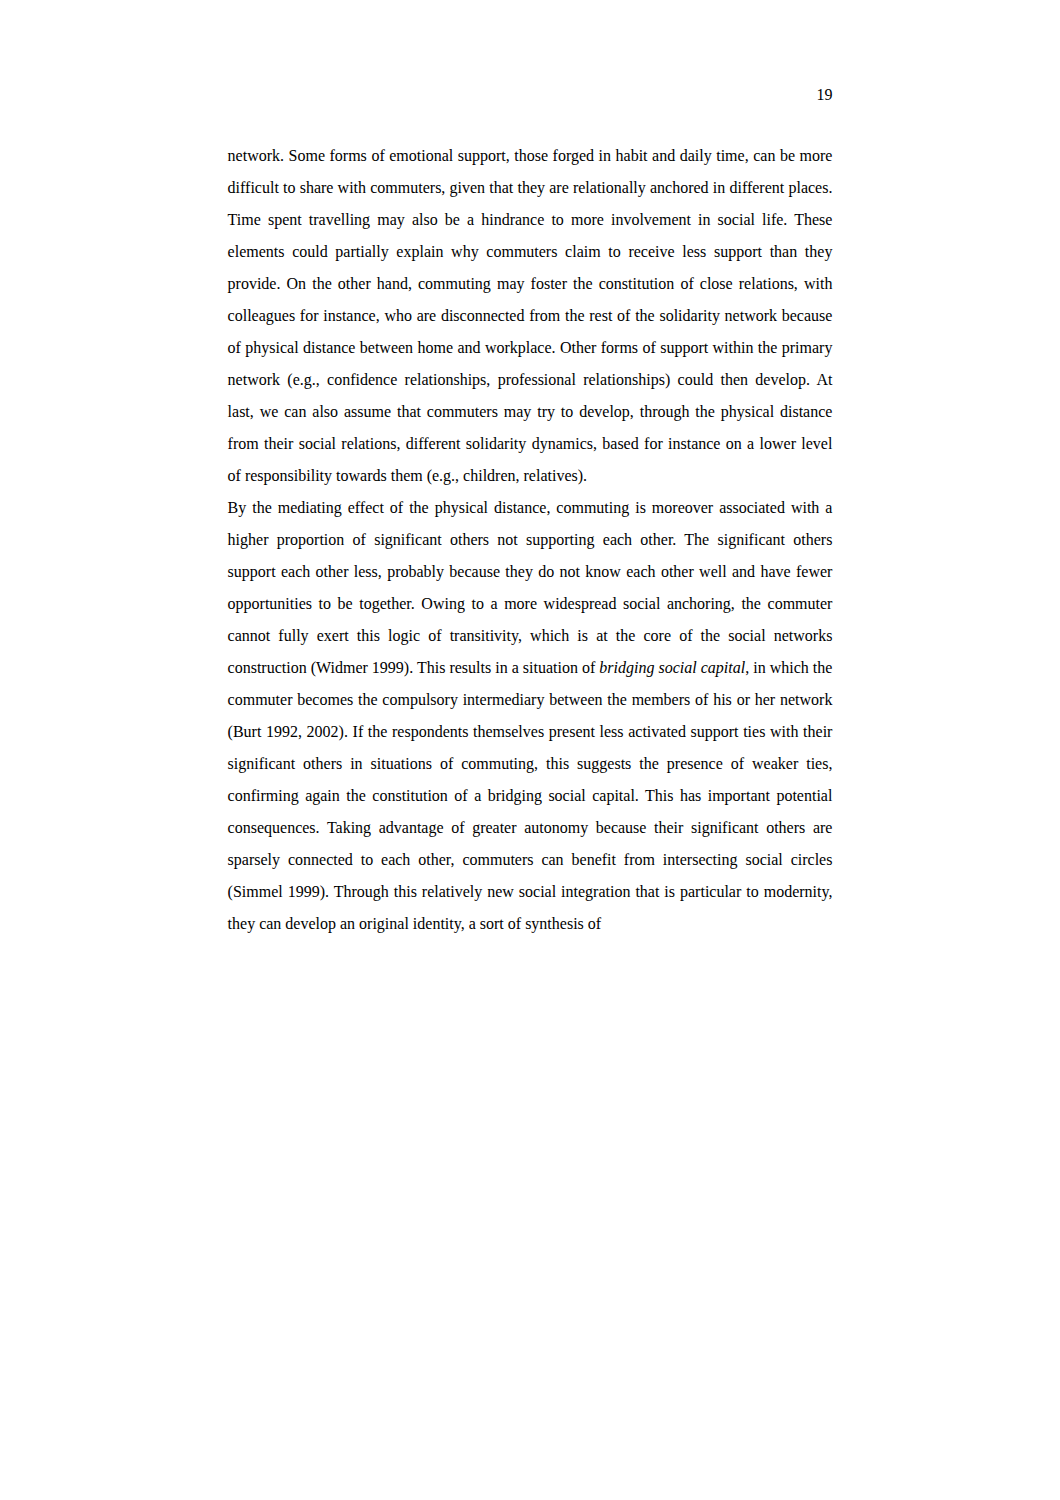19
network. Some forms of emotional support, those forged in habit and daily time, can be more difficult to share with commuters, given that they are relationally anchored in different places. Time spent travelling may also be a hindrance to more involvement in social life. These elements could partially explain why commuters claim to receive less support than they provide. On the other hand, commuting may foster the constitution of close relations, with colleagues for instance, who are disconnected from the rest of the solidarity network because of physical distance between home and workplace. Other forms of support within the primary network (e.g., confidence relationships, professional relationships) could then develop. At last, we can also assume that commuters may try to develop, through the physical distance from their social relations, different solidarity dynamics, based for instance on a lower level of responsibility towards them (e.g., children, relatives).
By the mediating effect of the physical distance, commuting is moreover associated with a higher proportion of significant others not supporting each other. The significant others support each other less, probably because they do not know each other well and have fewer opportunities to be together. Owing to a more widespread social anchoring, the commuter cannot fully exert this logic of transitivity, which is at the core of the social networks construction (Widmer 1999). This results in a situation of bridging social capital, in which the commuter becomes the compulsory intermediary between the members of his or her network (Burt 1992, 2002). If the respondents themselves present less activated support ties with their significant others in situations of commuting, this suggests the presence of weaker ties, confirming again the constitution of a bridging social capital. This has important potential consequences. Taking advantage of greater autonomy because their significant others are sparsely connected to each other, commuters can benefit from intersecting social circles (Simmel 1999). Through this relatively new social integration that is particular to modernity, they can develop an original identity, a sort of synthesis of